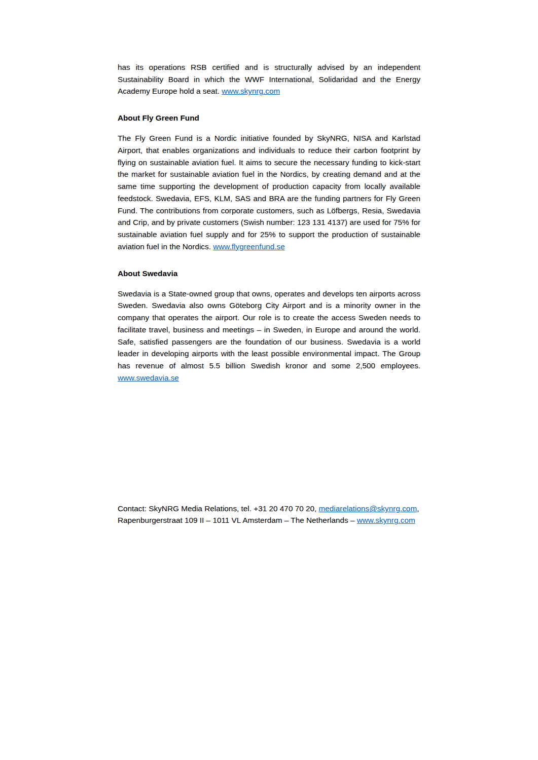has its operations RSB certified and is structurally advised by an independent Sustainability Board in which the WWF International, Solidaridad and the Energy Academy Europe hold a seat. www.skynrg.com
About Fly Green Fund
The Fly Green Fund is a Nordic initiative founded by SkyNRG, NISA and Karlstad Airport, that enables organizations and individuals to reduce their carbon footprint by flying on sustainable aviation fuel. It aims to secure the necessary funding to kick-start the market for sustainable aviation fuel in the Nordics, by creating demand and at the same time supporting the development of production capacity from locally available feedstock. Swedavia, EFS, KLM, SAS and BRA are the funding partners for Fly Green Fund. The contributions from corporate customers, such as Löfbergs, Resia, Swedavia and Crip, and by private customers (Swish number: 123 131 4137) are used for 75% for sustainable aviation fuel supply and for 25% to support the production of sustainable aviation fuel in the Nordics. www.flygreenfund.se
About Swedavia
Swedavia is a State-owned group that owns, operates and develops ten airports across Sweden. Swedavia also owns Göteborg City Airport and is a minority owner in the company that operates the airport. Our role is to create the access Sweden needs to facilitate travel, business and meetings – in Sweden, in Europe and around the world. Safe, satisfied passengers are the foundation of our business. Swedavia is a world leader in developing airports with the least possible environmental impact. The Group has revenue of almost 5.5 billion Swedish kronor and some 2,500 employees. www.swedavia.se
Contact: SkyNRG Media Relations, tel. +31 20 470 70 20, mediarelations@skynrg.com,
Rapenburgerstraat 109 II – 1011 VL Amsterdam – The Netherlands – www.skynrg.com